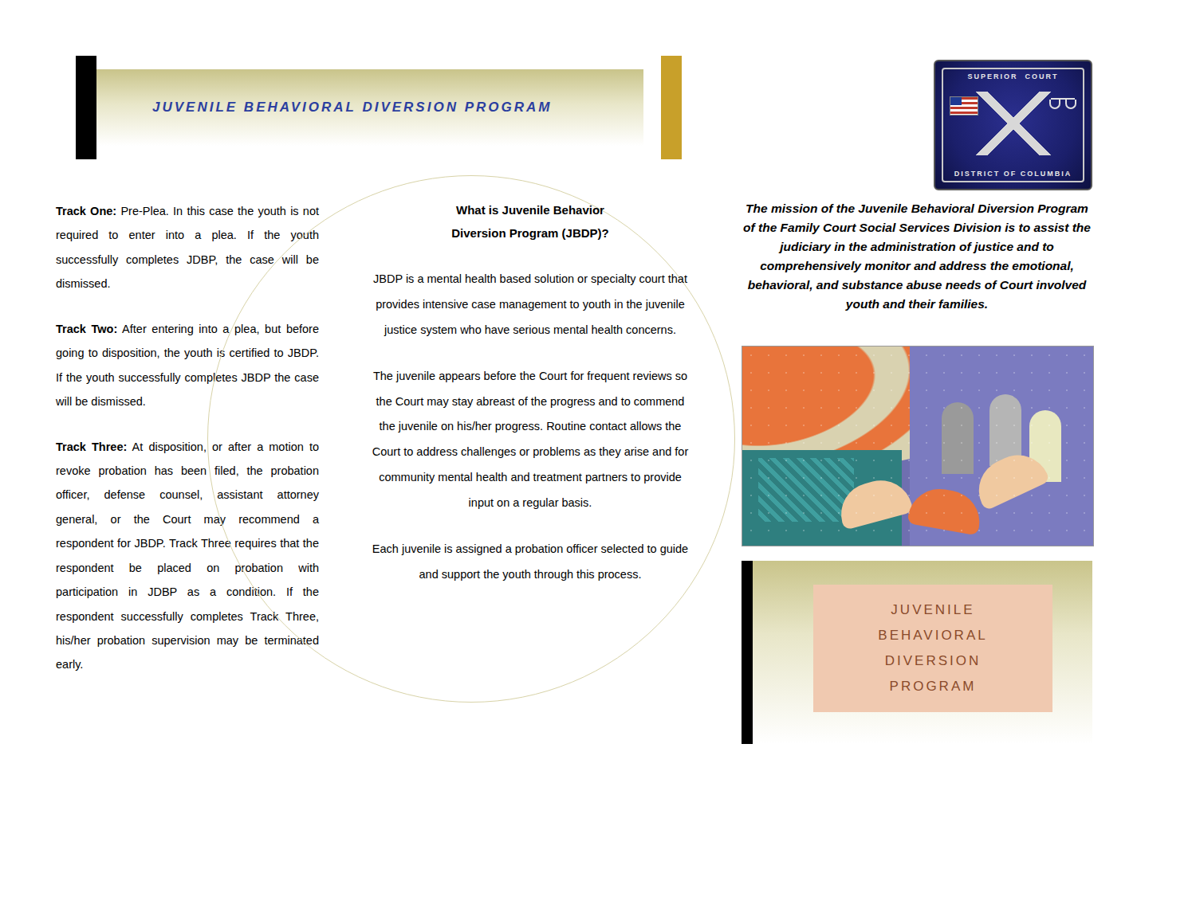SUPERIOR COURT
DISTRICT OF COLUMBIA
JUVENILE BEHAVIORAL DIVERSION PROGRAM
Track One: Pre-Plea. In this case the youth is not required to enter into a plea. If the youth successfully completes JDBP, the case will be dismissed.
Track Two: After entering into a plea, but before going to disposition, the youth is certified to JBDP. If the youth successfully completes JBDP the case will be dismissed.
Track Three: At disposition, or after a motion to revoke probation has been filed, the probation officer, defense counsel, assistant attorney general, or the Court may recommend a respondent for JBDP. Track Three requires that the respondent be placed on probation with participation in JDBP as a condition. If the respondent successfully completes Track Three, his/her probation supervision may be terminated early.
What is Juvenile Behavior
Diversion Program (JBDP)?
JBDP is a mental health based solution or specialty court that provides intensive case management to youth in the juvenile justice system who have serious mental health concerns.
The juvenile appears before the Court for frequent reviews so the Court may stay abreast of the progress and to commend the juvenile on his/her progress. Routine contact allows the Court to address challenges or problems as they arise and for community mental health and treatment partners to provide input on a regular basis.
Each juvenile is assigned a probation officer selected to guide and support the youth through this process.
The mission of the Juvenile Behavioral Diversion Program of the Family Court Social Services Division is to assist the judiciary in the administration of justice and to comprehensively monitor and address the emotional, behavioral, and substance abuse needs of Court involved youth and their families.
JUVENILE
BEHAVIORAL
DIVERSION
PROGRAM